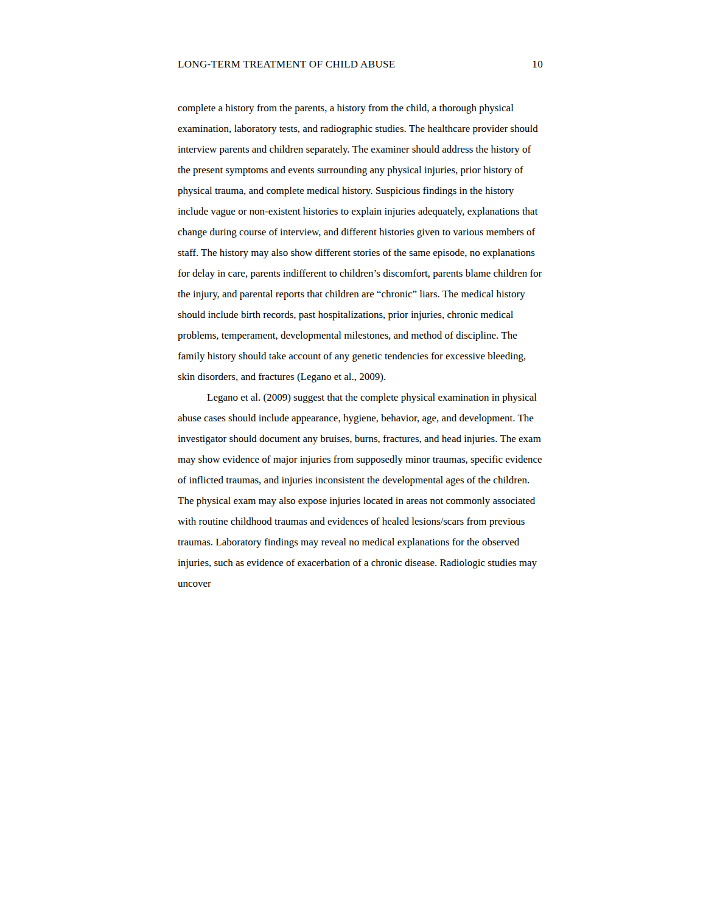Long-Term Treatment of Child Abuse 10
complete a history from the parents, a history from the child, a thorough physical examination, laboratory tests, and radiographic studies. The healthcare provider should interview parents and children separately. The examiner should address the history of the present symptoms and events surrounding any physical injuries, prior history of physical trauma, and complete medical history. Suspicious findings in the history include vague or non-existent histories to explain injuries adequately, explanations that change during course of interview, and different histories given to various members of staff. The history may also show different stories of the same episode, no explanations for delay in care, parents indifferent to children’s discomfort, parents blame children for the injury, and parental reports that children are “chronic” liars. The medical history should include birth records, past hospitalizations, prior injuries, chronic medical problems, temperament, developmental milestones, and method of discipline. The family history should take account of any genetic tendencies for excessive bleeding, skin disorders, and fractures (Legano et al., 2009).
Legano et al. (2009) suggest that the complete physical examination in physical abuse cases should include appearance, hygiene, behavior, age, and development. The investigator should document any bruises, burns, fractures, and head injuries. The exam may show evidence of major injuries from supposedly minor traumas, specific evidence of inflicted traumas, and injuries inconsistent the developmental ages of the children. The physical exam may also expose injuries located in areas not commonly associated with routine childhood traumas and evidences of healed lesions/scars from previous traumas. Laboratory findings may reveal no medical explanations for the observed injuries, such as evidence of exacerbation of a chronic disease. Radiologic studies may uncover